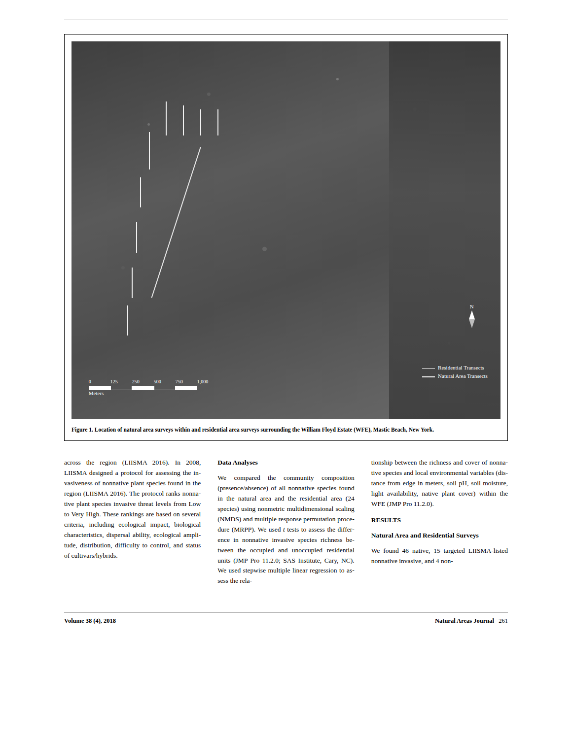N
Residential Transects
Natural Area Transects
01252505007501,000
Meters
Figure 1. Location of natural area surveys within and residential area surveys surrounding the William Floyd Estate (WFE), Mastic Beach, New York.
across the region (LIISMA 2016). In 2008, LIISMA designed a protocol for assessing the invasiveness of nonnative plant species found in the region (LIISMA 2016). The protocol ranks nonnative plant species invasive threat levels from Low to Very High. These rankings are based on several criteria, including ecological impact, biological characteristics, dispersal ability, ecological amplitude, distribution, difficulty to control, and status of cultivars/hybrids.
Data Analyses
We compared the community composition (presence/absence) of all nonnative species found in the natural area and the residential area (24 species) using nonmetric multidimensional scaling (NMDS) and multiple response permutation procedure (MRPP). We used t tests to assess the difference in nonnative invasive species richness between the occupied and unoccupied residential units (JMP Pro 11.2.0; SAS Institute, Cary, NC). We used stepwise multiple linear regression to assess the rela-
tionship between the richness and cover of nonnative species and local environmental variables (distance from edge in meters, soil pH, soil moisture, light availability, native plant cover) within the WFE (JMP Pro 11.2.0).
RESULTS
Natural Area and Residential Surveys
We found 46 native, 15 targeted LIISMA-listed nonnative invasive, and 4 non-
Volume 38 (4), 2018
Natural Areas Journal 261